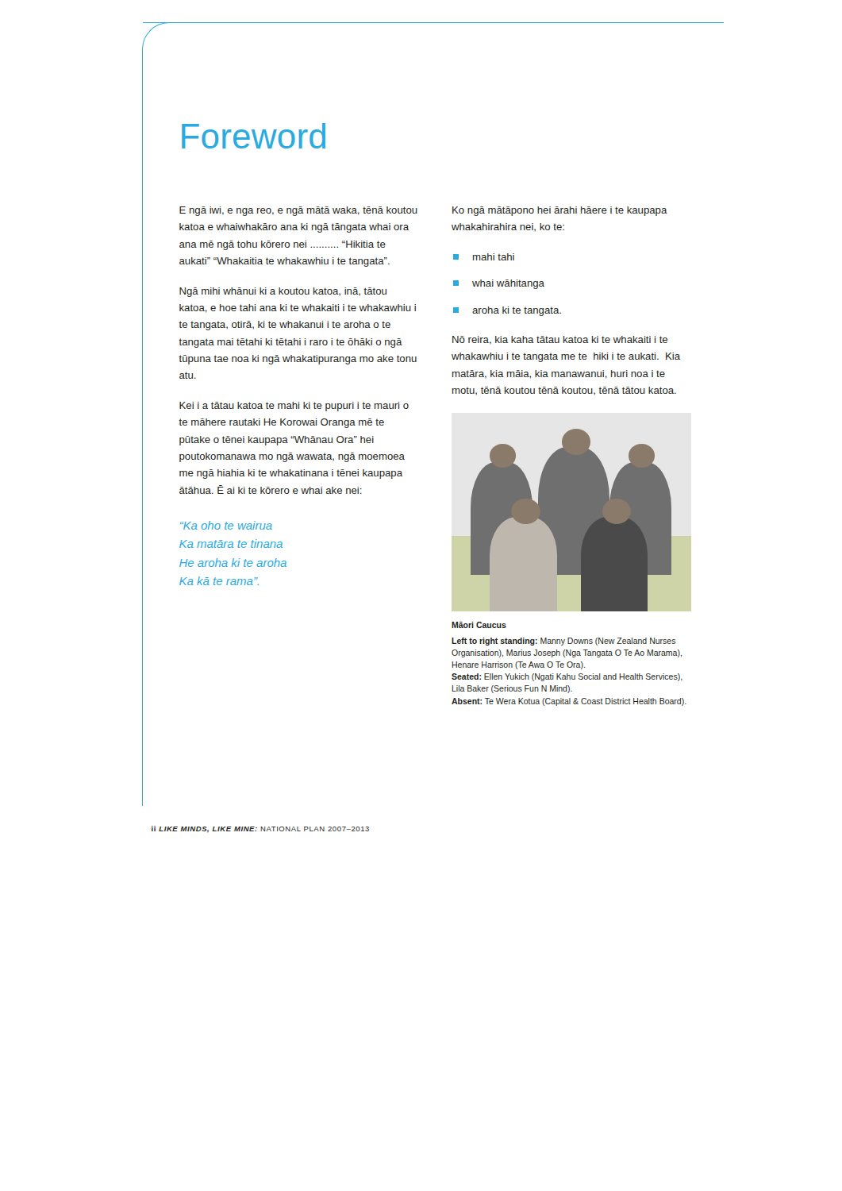Foreword
E ngā iwi, e nga reo, e ngā mātā waka, tēnā koutou katoa e whaiwhakāro ana ki ngā tāngata whai ora ana mē ngā tohu kōrero nei .......... “Hikitia te aukati” “Whakaitia te whakawhiu i te tangata”.
Ngā mihi whānui ki a koutou katoa, inā, tātou katoa, e hoe tahi ana ki te whakaiti i te whakawhiu i te tangata, otirā, ki te whakanui i te aroha o te tangata mai tētahi ki tētahi i raro i te ōhāki o ngā tūpuna tae noa ki ngā whakatipuranga mo ake tonu atu.
Kei i a tātau katoa te mahi ki te pupuri i te mauri o te māhere rautaki He Korowai Oranga mē te pūtake o tēnei kaupapa “Whānau Ora” hei poutokomanawa mo ngā wawata, ngā moemoea me ngā hiahia ki te whakatinana i tēnei kaupapa ātāhua. Ē ai ki te kōrero e whai ake nei:
“Ka oho te wairua
Ka matāra te tinana
He aroha ki te aroha
Ka kā te rama”.
Ko ngā mātāpono hei ārahi hāere i te kaupapa whakahirahira nei, ko te:
mahi tahi
whai wāhitanga
aroha ki te tangata.
Nō reira, kia kaha tātau katoa ki te whakaiti i te whakawhiu i te tangata me te hiki i te aukati. Kia matāra, kia māia, kia manawanui, huri noa i te motu, tēnā koutou tēnā koutou, tēnā tātou katoa.
Māori Caucus Left to right standing: Manny Downs (New Zealand Nurses Organisation), Marius Joseph (Nga Tangata O Te Ao Marama), Henare Harrison (Te Awa O Te Ora).
Seated: Ellen Yukich (Ngati Kahu Social and Health Services), Lila Baker (Serious Fun N Mind).
Absent: Te Wera Kotua (Capital & Coast District Health Board).
ii LIKE MINDS, LIKE MINE: NATIONAL PLAN 2007–2013